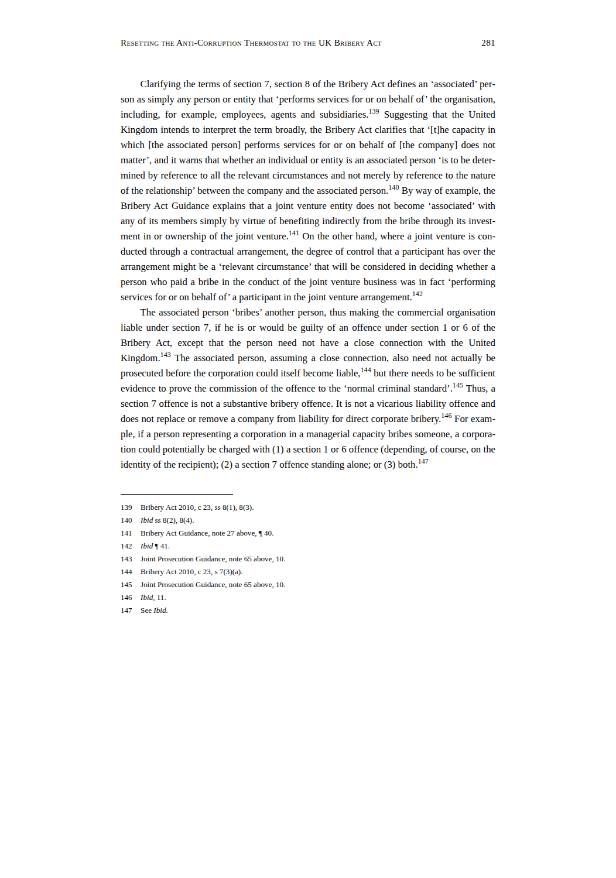Resetting the Anti-Corruption Thermostat to the UK Bribery Act 281
Clarifying the terms of section 7, section 8 of the Bribery Act defines an ‘associated’ person as simply any person or entity that ‘performs services for or on behalf of’ the organisation, including, for example, employees, agents and subsidiaries.139 Suggesting that the United Kingdom intends to interpret the term broadly, the Bribery Act clarifies that ‘[t]he capacity in which [the associated person] performs services for or on behalf of [the company] does not matter’, and it warns that whether an individual or entity is an associated person ‘is to be determined by reference to all the relevant circumstances and not merely by reference to the nature of the relationship’ between the company and the associated person.140 By way of example, the Bribery Act Guidance explains that a joint venture entity does not become ‘associated’ with any of its members simply by virtue of benefiting indirectly from the bribe through its investment in or ownership of the joint venture.141 On the other hand, where a joint venture is conducted through a contractual arrangement, the degree of control that a participant has over the arrangement might be a ‘relevant circumstance’ that will be considered in deciding whether a person who paid a bribe in the conduct of the joint venture business was in fact ‘performing services for or on behalf of’ a participant in the joint venture arrangement.142
The associated person ‘bribes’ another person, thus making the commercial organisation liable under section 7, if he is or would be guilty of an offence under section 1 or 6 of the Bribery Act, except that the person need not have a close connection with the United Kingdom.143 The associated person, assuming a close connection, also need not actually be prosecuted before the corporation could itself become liable,144 but there needs to be sufficient evidence to prove the commission of the offence to the ‘normal criminal standard’.145 Thus, a section 7 offence is not a substantive bribery offence. It is not a vicarious liability offence and does not replace or remove a company from liability for direct corporate bribery.146 For example, if a person representing a corporation in a managerial capacity bribes someone, a corporation could potentially be charged with (1) a section 1 or 6 offence (depending, of course, on the identity of the recipient); (2) a section 7 offence standing alone; or (3) both.147
Bribery Act 2010, c 23, ss 8(1), 8(3).
Ibid ss 8(2), 8(4).
Bribery Act Guidance, note 27 above, ¶ 40.
Ibid ¶ 41.
Joint Prosecution Guidance, note 65 above, 10.
Bribery Act 2010, c 23, s 7(3)(a).
Joint Prosecution Guidance, note 65 above, 10.
Ibid, 11.
See Ibid.